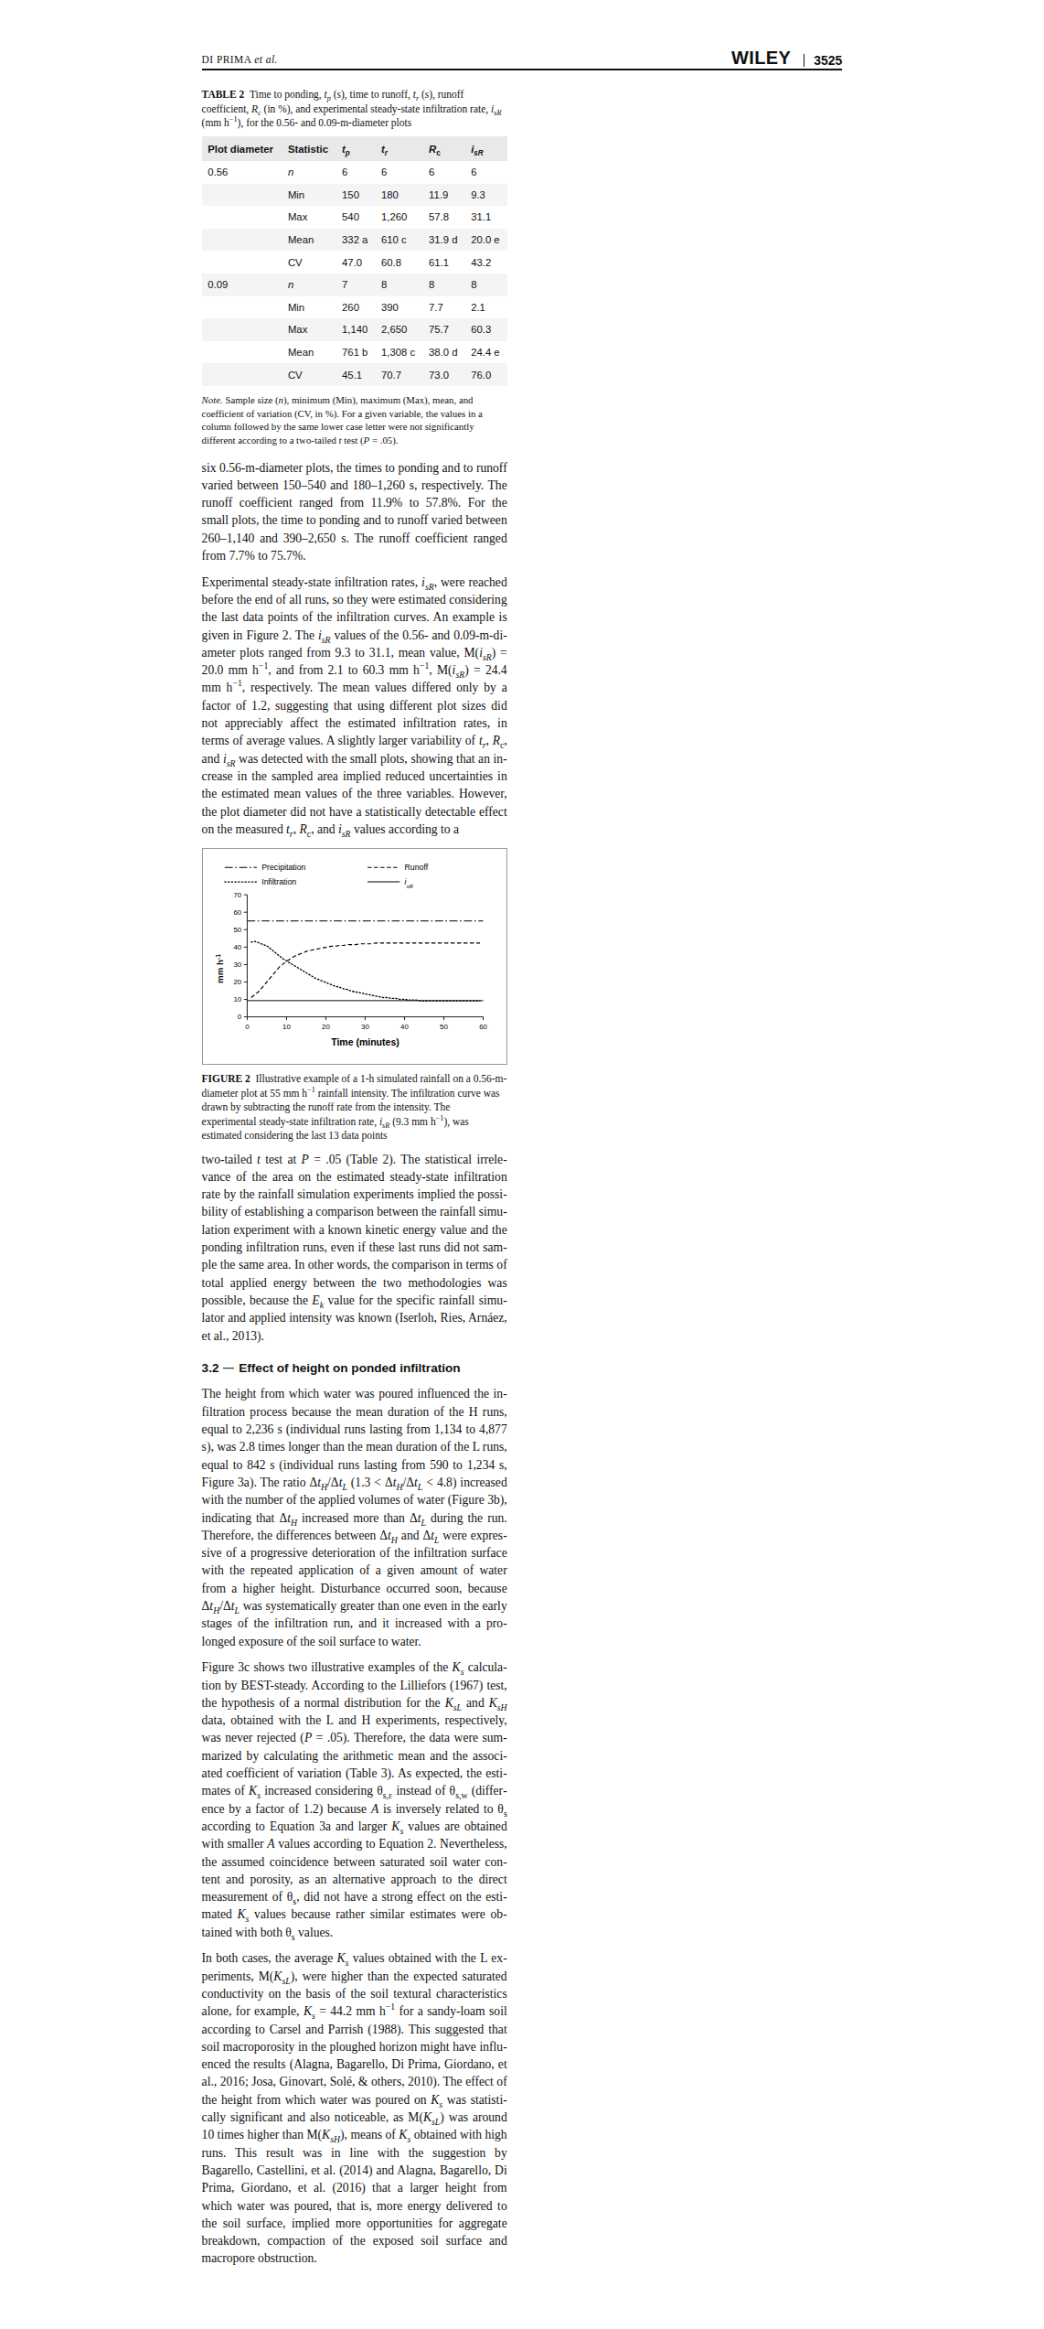DI PRIMA et al.
WILEY
3525
TABLE 2 Time to ponding, tp (s), time to runoff, tr (s), runoff coefficient, Rc (in %), and experimental steady-state infiltration rate, isR (mm h−1), for the 0.56- and 0.09-m-diameter plots
| Plot diameter | Statistic | t p | t r | R c | i sR |
| --- | --- | --- | --- | --- | --- |
| 0.56 | n | 6 | 6 | 6 | 6 |
| | Min | 150 | 180 | 11.9 | 9.3 |
| | Max | 540 | 1,260 | 57.8 | 31.1 |
| | Mean | 332 a | 610 c | 31.9 d | 20.0 e |
| | CV | 47.0 | 60.8 | 61.1 | 43.2 |
| 0.09 | n | 7 | 8 | 8 | 8 |
| | Min | 260 | 390 | 7.7 | 2.1 |
| | Max | 1,140 | 2,650 | 75.7 | 60.3 |
| | Mean | 761 b | 1,308 c | 38.0 d | 24.4 e |
| | CV | 45.1 | 70.7 | 73.0 | 76.0 |
Note. Sample size (n), minimum (Min), maximum (Max), mean, and coefficient of variation (CV, in %). For a given variable, the values in a column followed by the same lower case letter were not significantly different according to a two-tailed t test (P = .05).
six 0.56-m-diameter plots, the times to ponding and to runoff varied between 150–540 and 180–1,260 s, respectively. The runoff coefficient ranged from 11.9% to 57.8%. For the small plots, the time to ponding and to runoff varied between 260–1,140 and 390–2,650 s. The runoff coefficient ranged from 7.7% to 75.7%.
Experimental steady-state infiltration rates, isR, were reached before the end of all runs, so they were estimated considering the last data points of the infiltration curves. An example is given in Figure 2. The isR values of the 0.56- and 0.09-m-diameter plots ranged from 9.3 to 31.1, mean value, M(isR) = 20.0 mm h−1, and from 2.1 to 60.3 mm h−1, M(isR) = 24.4 mm h−1, respectively. The mean values differed only by a factor of 1.2, suggesting that using different plot sizes did not appreciably affect the estimated infiltration rates, in terms of average values. A slightly larger variability of tr, Rc, and isR was detected with the small plots, showing that an increase in the sampled area implied reduced uncertainties in the estimated mean values of the three variables. However, the plot diameter did not have a statistically detectable effect on the measured tr, Rc, and isR values according to a
Precipitation Runoff Infiltration isR 0 10 20 30 40 50 60 70 mm h-1 0 10 20 30 40 50 60 Time (minutes)
FIGURE 2 Illustrative example of a 1-h simulated rainfall on a 0.56-m-diameter plot at 55 mm h−1 rainfall intensity. The infiltration curve was drawn by subtracting the runoff rate from the intensity. The experimental steady-state infiltration rate, isR (9.3 mm h−1), was estimated considering the last 13 data points
two-tailed t test at P = .05 (Table 2). The statistical irrelevance of the area on the estimated steady-state infiltration rate by the rainfall simulation experiments implied the possibility of establishing a comparison between the rainfall simulation experiment with a known kinetic energy value and the ponding infiltration runs, even if these last runs did not sample the same area. In other words, the comparison in terms of total applied energy between the two methodologies was possible, because the Ek value for the specific rainfall simulator and applied intensity was known (Iserloh, Ries, Arnáez, et al., 2013).
3.2 Effect of height on ponded infiltration
The height from which water was poured influenced the infiltration process because the mean duration of the H runs, equal to 2,236 s (individual runs lasting from 1,134 to 4,877 s), was 2.8 times longer than the mean duration of the L runs, equal to 842 s (individual runs lasting from 590 to 1,234 s, Figure 3a). The ratio ΔtH/ΔtL (1.3 < ΔtH/ΔtL < 4.8) increased with the number of the applied volumes of water (Figure 3b), indicating that ΔtH increased more than ΔtL during the run. Therefore, the differences between ΔtH and ΔtL were expressive of a progressive deterioration of the infiltration surface with the repeated application of a given amount of water from a higher height. Disturbance occurred soon, because ΔtH/ΔtL was systematically greater than one even in the early stages of the infiltration run, and it increased with a prolonged exposure of the soil surface to water.
Figure 3c shows two illustrative examples of the Ks calculation by BEST-steady. According to the Lilliefors (1967) test, the hypothesis of a normal distribution for the KsL and KsH data, obtained with the L and H experiments, respectively, was never rejected (P = .05). Therefore, the data were summarized by calculating the arithmetic mean and the associated coefficient of variation (Table 3). As expected, the estimates of Ks increased considering θs,ε instead of θs,w (difference by a factor of 1.2) because A is inversely related to θs according to Equation 3a and larger Ks values are obtained with smaller A values according to Equation 2. Nevertheless, the assumed coincidence between saturated soil water content and porosity, as an alternative approach to the direct measurement of θs, did not have a strong effect on the estimated Ks values because rather similar estimates were obtained with both θs values.
In both cases, the average Ks values obtained with the L experiments, M(KsL), were higher than the expected saturated conductivity on the basis of the soil textural characteristics alone, for example, Ks = 44.2 mm h−1 for a sandy-loam soil according to Carsel and Parrish (1988). This suggested that soil macroporosity in the ploughed horizon might have influenced the results (Alagna, Bagarello, Di Prima, Giordano, et al., 2016; Josa, Ginovart, Solé, & others, 2010). The effect of the height from which water was poured on Ks was statistically significant and also noticeable, as M(KsL) was around 10 times higher than M(KsH), means of Ks obtained with high runs. This result was in line with the suggestion by Bagarello, Castellini, et al. (2014) and Alagna, Bagarello, Di Prima, Giordano, et al. (2016) that a larger height from which water was poured, that is, more energy delivered to the soil surface, implied more opportunities for aggregate breakdown, compaction of the exposed soil surface and macropore obstruction.